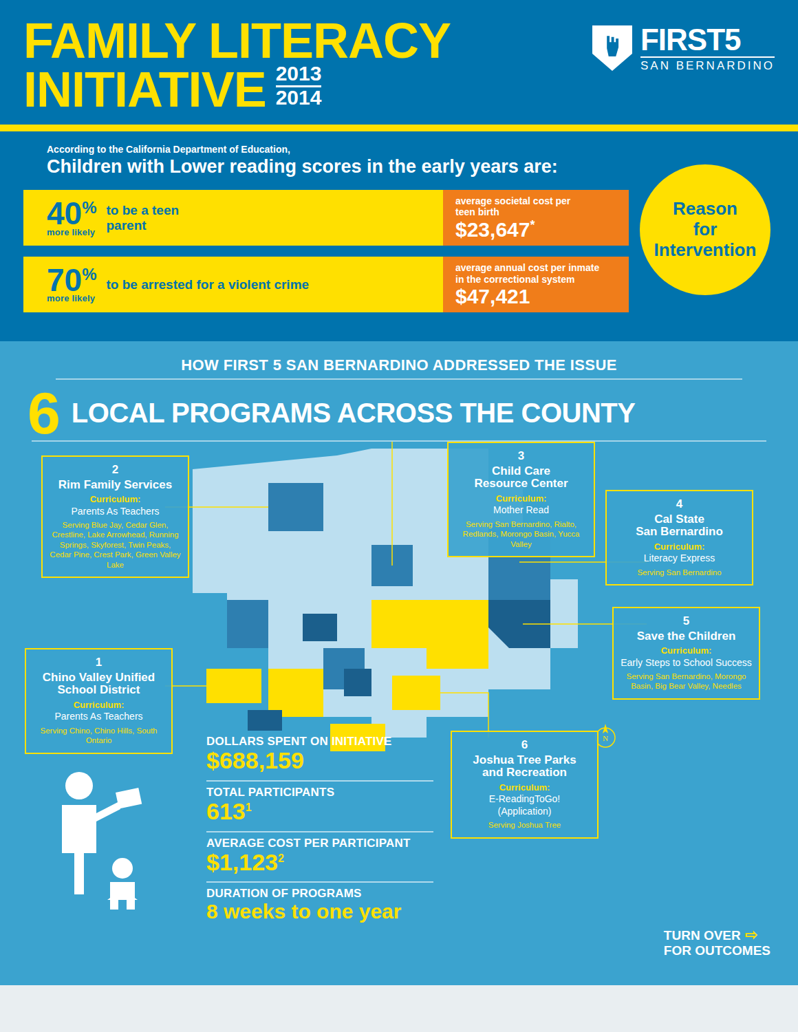FAMILY LITERACY
INITIATIVE
2013 2014
FIRST5
SAN BERNARDINO
According to the California Department of Education,
Children with Lower reading scores in the early years are:
40%more likely
to be a teen
parent
average societal cost per
teen birth
$23,647*
70%more likely
to be arrested for a violent crime
average annual cost per inmate
in the correctional system
$47,421
Reason
for
Intervention
HOW FIRST 5 SAN BERNARDINO ADDRESSED THE ISSUE
6
LOCAL PROGRAMS ACROSS THE COUNTY
N
1
Chino Valley Unified
School District
Curriculum:
Parents As Teachers
Serving Chino, Chino Hills, South Ontario
2
Rim Family Services
Curriculum:
Parents As Teachers
Serving Blue Jay, Cedar Glen, Crestline, Lake Arrowhead, Running Springs, Skyforest, Twin Peaks, Cedar Pine, Crest Park, Green Valley Lake
3
Child Care
Resource Center
Curriculum:
Mother Read
Serving San Bernardino, Rialto, Redlands, Morongo Basin, Yucca Valley
4
Cal State
San Bernardino
Curriculum:
Literacy Express
Serving San Bernardino
5
Save the Children
Curriculum:
Early Steps to School Success
Serving San Bernardino, Morongo Basin, Big Bear Valley, Needles
6
Joshua Tree Parks
and Recreation
Curriculum:
E-ReadingToGo!
(Application)
Serving Joshua Tree
DOLLARS SPENT ON INITIATIVE
$688,159
TOTAL PARTICIPANTS
6131
AVERAGE COST PER PARTICIPANT
$1,1232
DURATION OF PROGRAMS
8 weeks to one year
TURN OVER⇨
FOR OUTCOMES